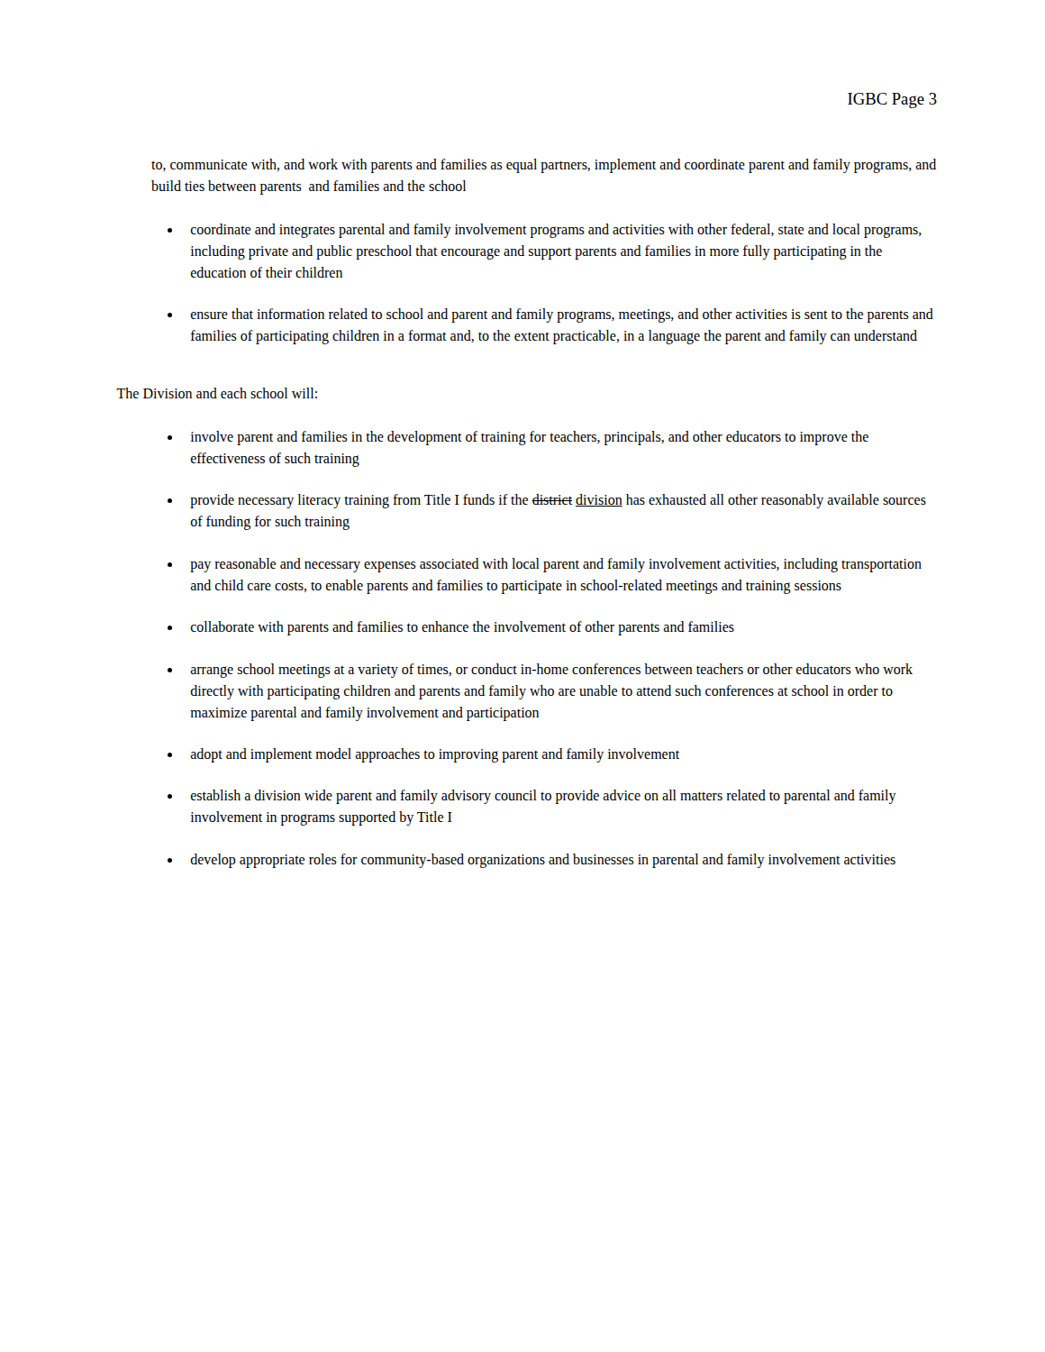IGBC Page 3
to, communicate with, and work with parents and families as equal partners, implement and coordinate parent and family programs, and build ties between parents and families and the school
coordinate and integrates parental and family involvement programs and activities with other federal, state and local programs, including private and public preschool that encourage and support parents and families in more fully participating in the education of their children
ensure that information related to school and parent and family programs, meetings, and other activities is sent to the parents and families of participating children in a format and, to the extent practicable, in a language the parent and family can understand
The Division and each school will:
involve parent and families in the development of training for teachers, principals, and other educators to improve the effectiveness of such training
provide necessary literacy training from Title I funds if the district division has exhausted all other reasonably available sources of funding for such training
pay reasonable and necessary expenses associated with local parent and family involvement activities, including transportation and child care costs, to enable parents and families to participate in school-related meetings and training sessions
collaborate with parents and families to enhance the involvement of other parents and families
arrange school meetings at a variety of times, or conduct in-home conferences between teachers or other educators who work directly with participating children and parents and family who are unable to attend such conferences at school in order to maximize parental and family involvement and participation
adopt and implement model approaches to improving parent and family involvement
establish a division wide parent and family advisory council to provide advice on all matters related to parental and family involvement in programs supported by Title I
develop appropriate roles for community-based organizations and businesses in parental and family involvement activities